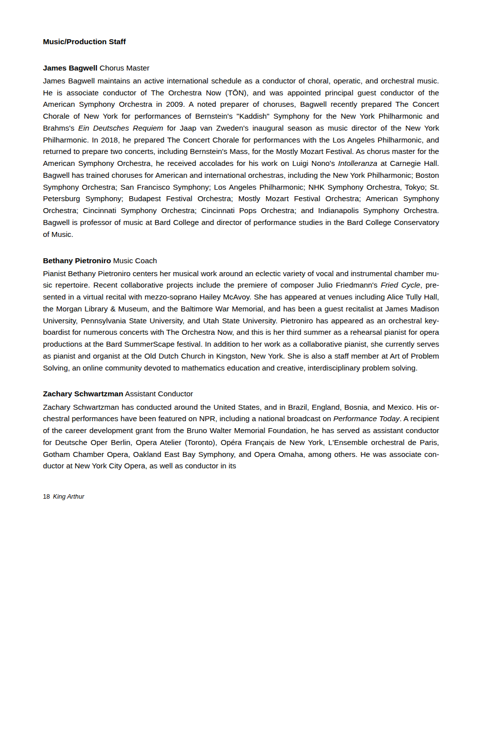Music/Production Staff
James Bagwell Chorus Master
James Bagwell maintains an active international schedule as a conductor of choral, operatic, and orchestral music. He is associate conductor of The Orchestra Now (TŌN), and was appointed principal guest conductor of the American Symphony Orchestra in 2009. A noted preparer of choruses, Bagwell recently prepared The Concert Chorale of New York for performances of Bernstein's "Kaddish" Symphony for the New York Philharmonic and Brahms's Ein Deutsches Requiem for Jaap van Zweden's inaugural season as music director of the New York Philharmonic. In 2018, he prepared The Concert Chorale for performances with the Los Angeles Philharmonic, and returned to prepare two concerts, including Bernstein's Mass, for the Mostly Mozart Festival. As chorus master for the American Symphony Orchestra, he received accolades for his work on Luigi Nono's Intolleranza at Carnegie Hall. Bagwell has trained choruses for American and international orchestras, including the New York Philharmonic; Boston Symphony Orchestra; San Francisco Symphony; Los Angeles Philharmonic; NHK Symphony Orchestra, Tokyo; St. Petersburg Symphony; Budapest Festival Orchestra; Mostly Mozart Festival Orchestra; American Symphony Orchestra; Cincinnati Symphony Orchestra; Cincinnati Pops Orchestra; and Indianapolis Symphony Orchestra. Bagwell is professor of music at Bard College and director of performance studies in the Bard College Conservatory of Music.
Bethany Pietroniro Music Coach
Pianist Bethany Pietroniro centers her musical work around an eclectic variety of vocal and instrumental chamber music repertoire. Recent collaborative projects include the premiere of composer Julio Friedmann's Fried Cycle, presented in a virtual recital with mezzo-soprano Hailey McAvoy. She has appeared at venues including Alice Tully Hall, the Morgan Library & Museum, and the Baltimore War Memorial, and has been a guest recitalist at James Madison University, Pennsylvania State University, and Utah State University. Pietroniro has appeared as an orchestral keyboardist for numerous concerts with The Orchestra Now, and this is her third summer as a rehearsal pianist for opera productions at the Bard SummerScape festival. In addition to her work as a collaborative pianist, she currently serves as pianist and organist at the Old Dutch Church in Kingston, New York. She is also a staff member at Art of Problem Solving, an online community devoted to mathematics education and creative, interdisciplinary problem solving.
Zachary Schwartzman Assistant Conductor
Zachary Schwartzman has conducted around the United States, and in Brazil, England, Bosnia, and Mexico. His orchestral performances have been featured on NPR, including a national broadcast on Performance Today. A recipient of the career development grant from the Bruno Walter Memorial Foundation, he has served as assistant conductor for Deutsche Oper Berlin, Opera Atelier (Toronto), Opéra Français de New York, L'Ensemble orchestral de Paris, Gotham Chamber Opera, Oakland East Bay Symphony, and Opera Omaha, among others. He was associate conductor at New York City Opera, as well as conductor in its
18 King Arthur